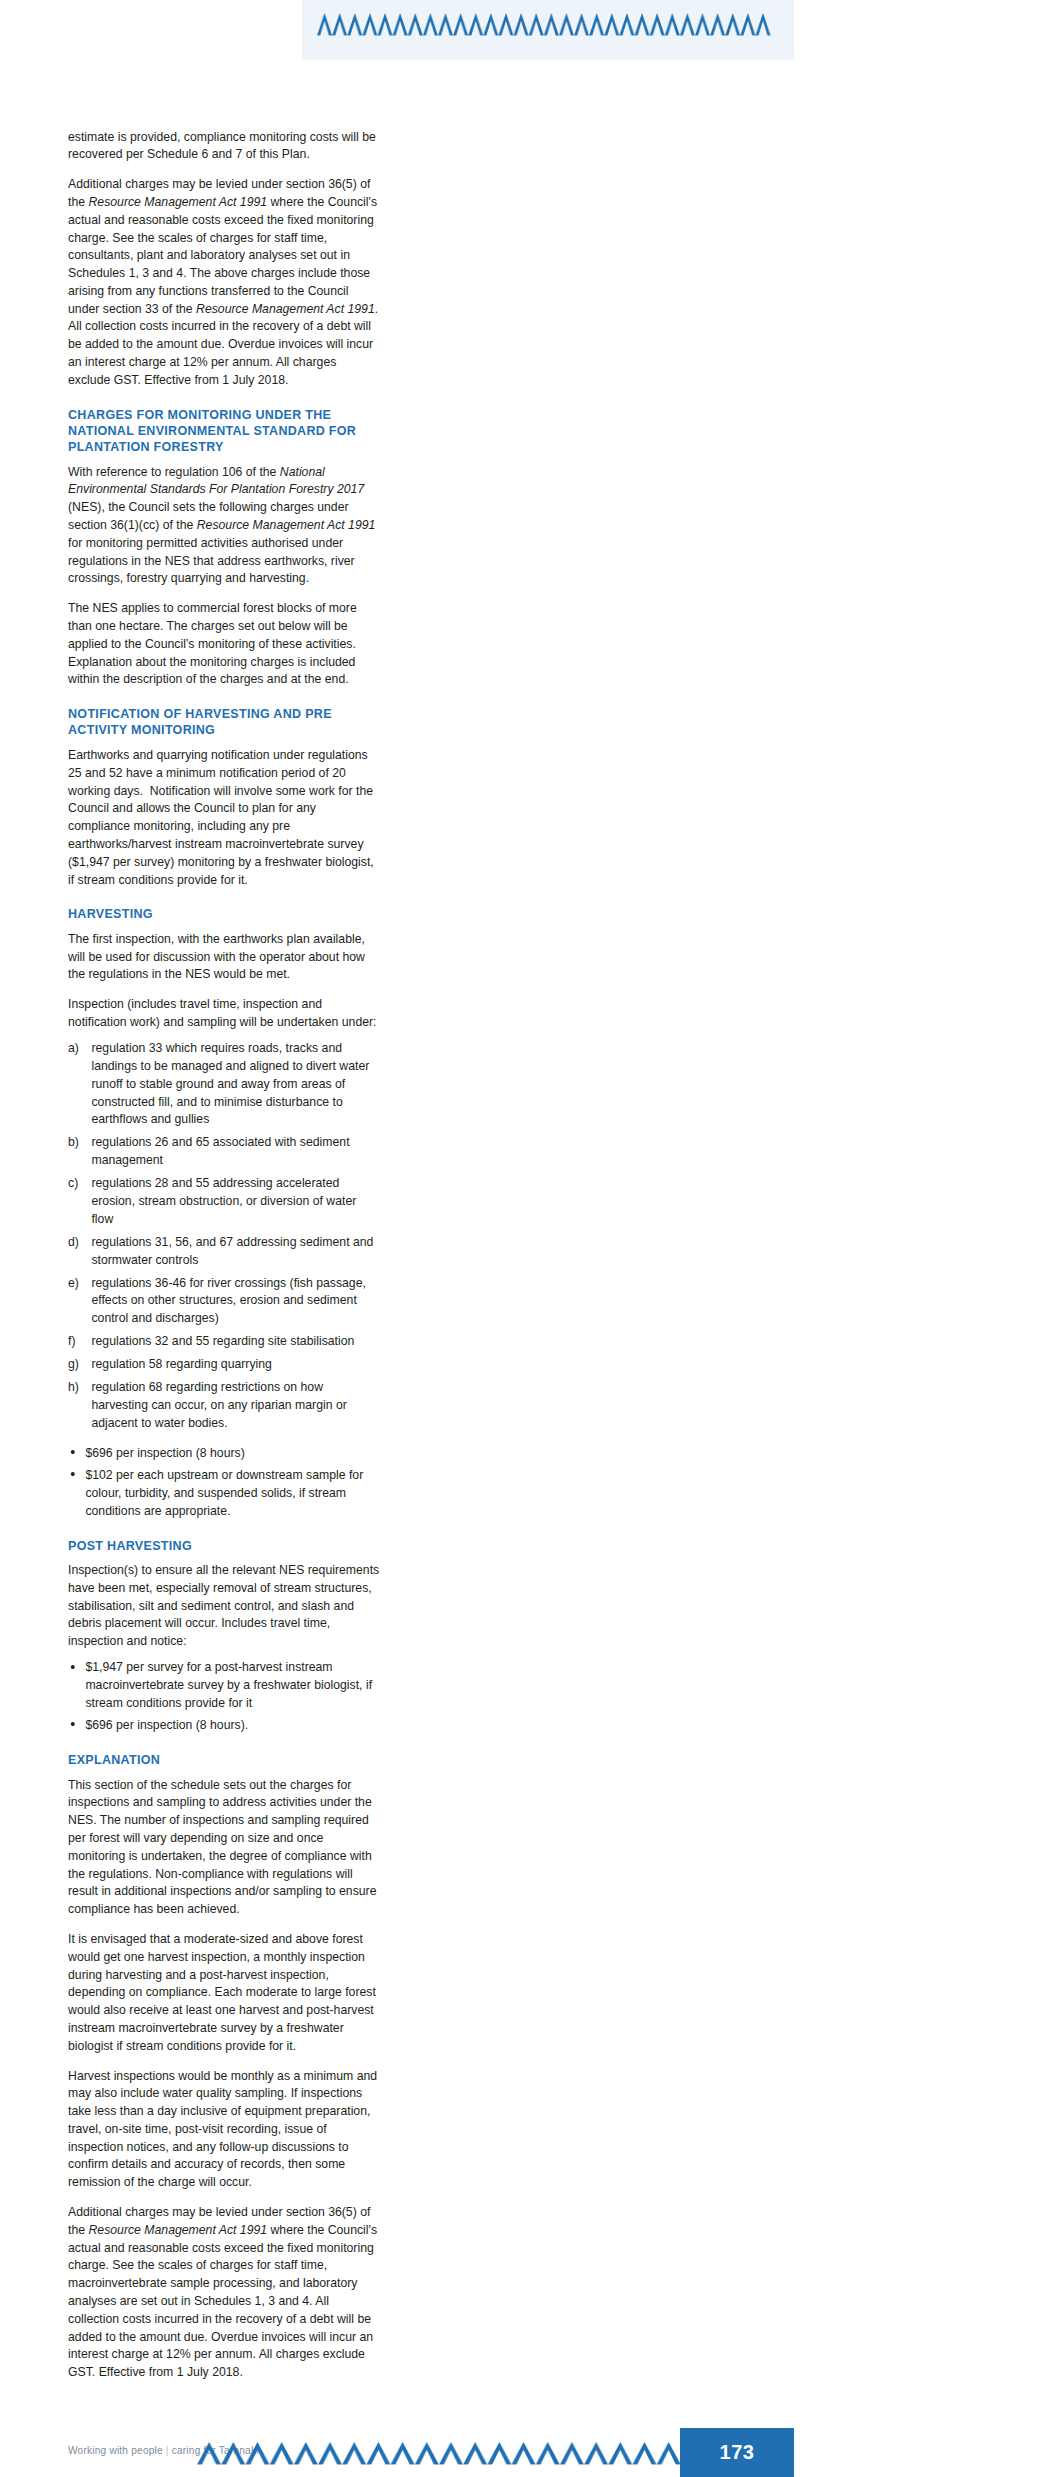estimate is provided, compliance monitoring costs will be recovered per Schedule 6 and 7 of this Plan.
Additional charges may be levied under section 36(5) of the Resource Management Act 1991 where the Council's actual and reasonable costs exceed the fixed monitoring charge. See the scales of charges for staff time, consultants, plant and laboratory analyses set out in Schedules 1, 3 and 4. The above charges include those arising from any functions transferred to the Council under section 33 of the Resource Management Act 1991. All collection costs incurred in the recovery of a debt will be added to the amount due. Overdue invoices will incur an interest charge at 12% per annum. All charges exclude GST. Effective from 1 July 2018.
Charges for monitoring under the National Environmental Standard for Plantation Forestry
With reference to regulation 106 of the National Environmental Standards For Plantation Forestry 2017 (NES), the Council sets the following charges under section 36(1)(cc) of the Resource Management Act 1991 for monitoring permitted activities authorised under regulations in the NES that address earthworks, river crossings, forestry quarrying and harvesting.
The NES applies to commercial forest blocks of more than one hectare. The charges set out below will be applied to the Council’s monitoring of these activities. Explanation about the monitoring charges is included within the description of the charges and at the end.
Notification of harvesting and pre activity monitoring
Earthworks and quarrying notification under regulations 25 and 52 have a minimum notification period of 20 working days. Notification will involve some work for the Council and allows the Council to plan for any compliance monitoring, including any pre earthworks/harvest instream macroinvertebrate survey ($1,947 per survey) monitoring by a freshwater biologist, if stream conditions provide for it.
Harvesting
The first inspection, with the earthworks plan available, will be used for discussion with the operator about how the regulations in the NES would be met.
Inspection (includes travel time, inspection and notification work) and sampling will be undertaken under:
regulation 33 which requires roads, tracks and landings to be managed and aligned to divert water runoff to stable ground and away from areas of constructed fill, and to minimise disturbance to earthflows and gullies
regulations 26 and 65 associated with sediment management
regulations 28 and 55 addressing accelerated erosion, stream obstruction, or diversion of water flow
regulations 31, 56, and 67 addressing sediment and stormwater controls
regulations 36-46 for river crossings (fish passage, effects on other structures, erosion and sediment control and discharges)
regulations 32 and 55 regarding site stabilisation
regulation 58 regarding quarrying
regulation 68 regarding restrictions on how harvesting can occur, on any riparian margin or adjacent to water bodies.
$696 per inspection (8 hours)
$102 per each upstream or downstream sample for colour, turbidity, and suspended solids, if stream conditions are appropriate.
Post harvesting
Inspection(s) to ensure all the relevant NES requirements have been met, especially removal of stream structures, stabilisation, silt and sediment control, and slash and debris placement will occur. Includes travel time, inspection and notice:
$1,947 per survey for a post-harvest instream macroinvertebrate survey by a freshwater biologist, if stream conditions provide for it
$696 per inspection (8 hours).
Explanation
This section of the schedule sets out the charges for inspections and sampling to address activities under the NES. The number of inspections and sampling required per forest will vary depending on size and once monitoring is undertaken, the degree of compliance with the regulations. Non-compliance with regulations will result in additional inspections and/or sampling to ensure compliance has been achieved.
It is envisaged that a moderate-sized and above forest would get one harvest inspection, a monthly inspection during harvesting and a post-harvest inspection, depending on compliance. Each moderate to large forest would also receive at least one harvest and post-harvest instream macroinvertebrate survey by a freshwater biologist if stream conditions provide for it.
Harvest inspections would be monthly as a minimum and may also include water quality sampling. If inspections take less than a day inclusive of equipment preparation, travel, on-site time, post-visit recording, issue of inspection notices, and any follow-up discussions to confirm details and accuracy of records, then some remission of the charge will occur.
Additional charges may be levied under section 36(5) of the Resource Management Act 1991 where the Council's actual and reasonable costs exceed the fixed monitoring charge. See the scales of charges for staff time, macroinvertebrate sample processing, and laboratory analyses are set out in Schedules 1, 3 and 4. All collection costs incurred in the recovery of a debt will be added to the amount due. Overdue invoices will incur an interest charge at 12% per annum. All charges exclude GST. Effective from 1 July 2018.
Working with people | caring for Taranaki
173